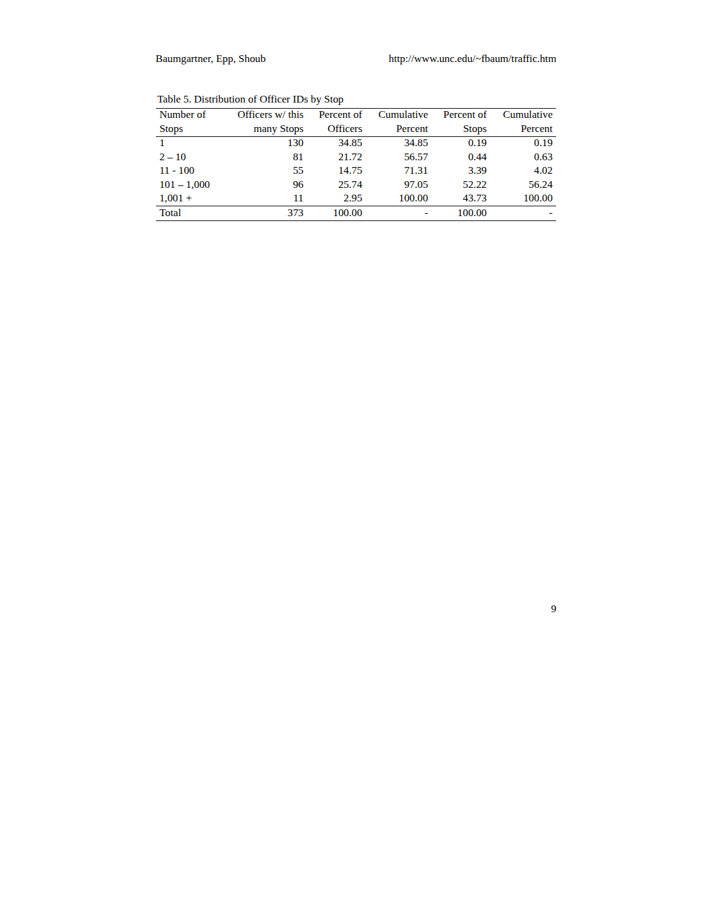Baumgartner, Epp, Shoub http://www.unc.edu/~fbaum/traffic.htm
Table 5. Distribution of Officer IDs by Stop
| Number of | Officers w/ this | Percent of | Cumulative | Percent of | Cumulative |
| --- | --- | --- | --- | --- | --- |
| Stops | many Stops | Officers | Percent | Stops | Percent |
| 1 | 130 | 34.85 | 34.85 | 0.19 | 0.19 |
| 2 – 10 | 81 | 21.72 | 56.57 | 0.44 | 0.63 |
| 11 - 100 | 55 | 14.75 | 71.31 | 3.39 | 4.02 |
| 101 – 1,000 | 96 | 25.74 | 97.05 | 52.22 | 56.24 |
| 1,001 + | 11 | 2.95 | 100.00 | 43.73 | 100.00 |
| Total | 373 | 100.00 | - | 100.00 | - |
9